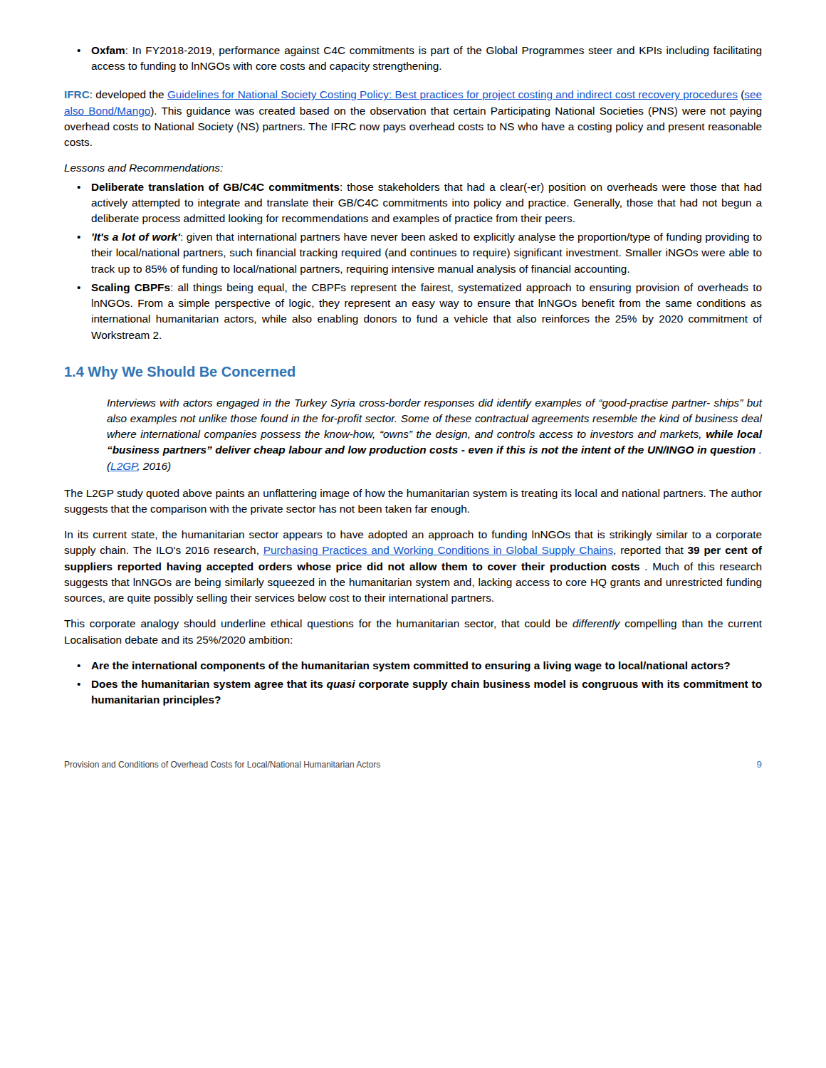Oxfam: In FY2018-2019, performance against C4C commitments is part of the Global Programmes steer and KPIs including facilitating access to funding to lnNGOs with core costs and capacity strengthening.
IFRC: developed the Guidelines for National Society Costing Policy: Best practices for project costing and indirect cost recovery procedures (see also Bond/Mango). This guidance was created based on the observation that certain Participating National Societies (PNS) were not paying overhead costs to National Society (NS) partners. The IFRC now pays overhead costs to NS who have a costing policy and present reasonable costs.
Lessons and Recommendations:
Deliberate translation of GB/C4C commitments: those stakeholders that had a clear(-er) position on overheads were those that had actively attempted to integrate and translate their GB/C4C commitments into policy and practice. Generally, those that had not begun a deliberate process admitted looking for recommendations and examples of practice from their peers.
'It's a lot of work': given that international partners have never been asked to explicitly analyse the proportion/type of funding providing to their local/national partners, such financial tracking required (and continues to require) significant investment. Smaller iNGOs were able to track up to 85% of funding to local/national partners, requiring intensive manual analysis of financial accounting.
Scaling CBPFs: all things being equal, the CBPFs represent the fairest, systematized approach to ensuring provision of overheads to lnNGOs. From a simple perspective of logic, they represent an easy way to ensure that lnNGOs benefit from the same conditions as international humanitarian actors, while also enabling donors to fund a vehicle that also reinforces the 25% by 2020 commitment of Workstream 2.
1.4 Why We Should Be Concerned
Interviews with actors engaged in the Turkey Syria cross-border responses did identify examples of “good-practise partner- ships” but also examples not unlike those found in the for-profit sector. Some of these contractual agreements resemble the kind of business deal where international companies possess the know-how, “owns” the design, and controls access to investors and markets, while local “business partners” deliver cheap labour and low production costs - even if this is not the intent of the UN/INGO in question . (L2GP, 2016)
The L2GP study quoted above paints an unflattering image of how the humanitarian system is treating its local and national partners. The author suggests that the comparison with the private sector has not been taken far enough.
In its current state, the humanitarian sector appears to have adopted an approach to funding lnNGOs that is strikingly similar to a corporate supply chain. The ILO's 2016 research, Purchasing Practices and Working Conditions in Global Supply Chains, reported that 39 per cent of suppliers reported having accepted orders whose price did not allow them to cover their production costs . Much of this research suggests that lnNGOs are being similarly squeezed in the humanitarian system and, lacking access to core HQ grants and unrestricted funding sources, are quite possibly selling their services below cost to their international partners.
This corporate analogy should underline ethical questions for the humanitarian sector, that could be differently compelling than the current Localisation debate and its 25%/2020 ambition:
Are the international components of the humanitarian system committed to ensuring a living wage to local/national actors?
Does the humanitarian system agree that its quasi corporate supply chain business model is congruous with its commitment to humanitarian principles?
Provision and Conditions of Overhead Costs for Local/National Humanitarian Actors 9